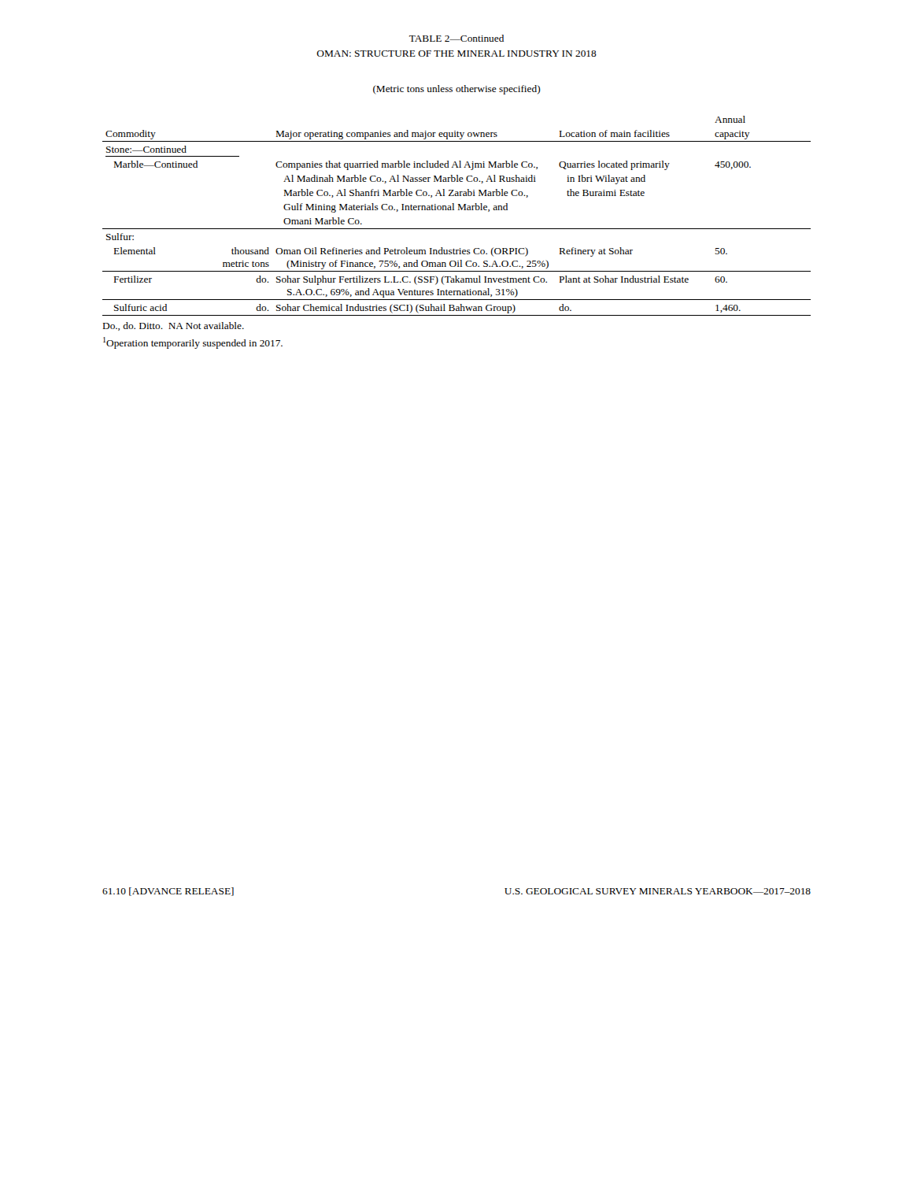TABLE 2—Continued
OMAN: STRUCTURE OF THE MINERAL INDUSTRY IN 2018
(Metric tons unless otherwise specified)
| | | | Annual |
| --- | --- | --- | --- |
| Commodity | Major operating companies and major equity owners | Location of main facilities | capacity |
| Stone:—Continued |
| Marble—Continued | Companies that quarried marble included Al Ajmi Marble Co., | Quarries located primarily | 450,000. |
| | Al Madinah Marble Co., Al Nasser Marble Co., Al Rushaidi | in Ibri Wilayat and | |
| | Marble Co., Al Shanfri Marble Co., Al Zarabi Marble Co., | the Buraimi Estate | |
| | Gulf Mining Materials Co., International Marble, and | | |
| | Omani Marble Co. | | |
| Sulfur: | | | |
| / Elemental / thousand / / / metric tons / | Oman Oil Refineries and Petroleum Industries Co. (ORPIC) (Ministry of Finance, 75%, and Oman Oil Co. S.A.O.C., 25%) | Refinery at Sohar | 50. |
| / Fertilizer / do. / | Sohar Sulphur Fertilizers L.L.C. (SSF) (Takamul Investment Co. S.A.O.C., 69%, and Aqua Ventures International, 31%) | Plant at Sohar Industrial Estate | 60. |
| / Sulfuric acid / do. / | Sohar Chemical Industries (SCI) (Suhail Bahwan Group) | do. | 1,460. |
Do., do. Ditto. NA Not available.
1Operation temporarily suspended in 2017.
61.10 [ADVANCE RELEASE] U.S. GEOLOGICAL SURVEY MINERALS YEARBOOK—2017–2018